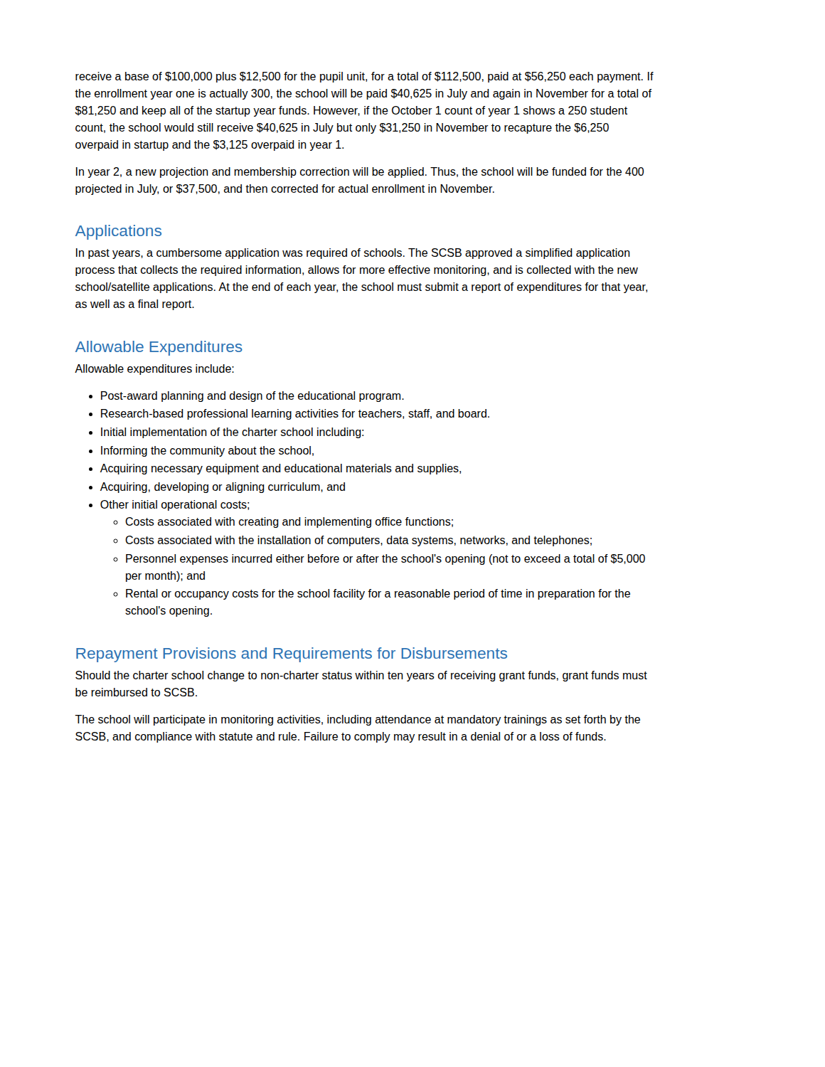receive a base of $100,000 plus $12,500 for the pupil unit, for a total of $112,500, paid at $56,250 each payment. If the enrollment year one is actually 300, the school will be paid $40,625 in July and again in November for a total of $81,250 and keep all of the startup year funds. However, if the October 1 count of year 1 shows a 250 student count, the school would still receive $40,625 in July but only $31,250 in November to recapture the $6,250 overpaid in startup and the $3,125 overpaid in year 1.
In year 2, a new projection and membership correction will be applied. Thus, the school will be funded for the 400 projected in July, or $37,500, and then corrected for actual enrollment in November.
Applications
In past years, a cumbersome application was required of schools. The SCSB approved a simplified application process that collects the required information, allows for more effective monitoring, and is collected with the new school/satellite applications. At the end of each year, the school must submit a report of expenditures for that year, as well as a final report.
Allowable Expenditures
Allowable expenditures include:
Post-award planning and design of the educational program.
Research-based professional learning activities for teachers, staff, and board.
Initial implementation of the charter school including:
Informing the community about the school,
Acquiring necessary equipment and educational materials and supplies,
Acquiring, developing or aligning curriculum, and
Other initial operational costs;
Costs associated with creating and implementing office functions;
Costs associated with the installation of computers, data systems, networks, and telephones;
Personnel expenses incurred either before or after the school's opening (not to exceed a total of $5,000 per month); and
Rental or occupancy costs for the school facility for a reasonable period of time in preparation for the school's opening.
Repayment Provisions and Requirements for Disbursements
Should the charter school change to non-charter status within ten years of receiving grant funds, grant funds must be reimbursed to SCSB.
The school will participate in monitoring activities, including attendance at mandatory trainings as set forth by the SCSB, and compliance with statute and rule. Failure to comply may result in a denial of or a loss of funds.